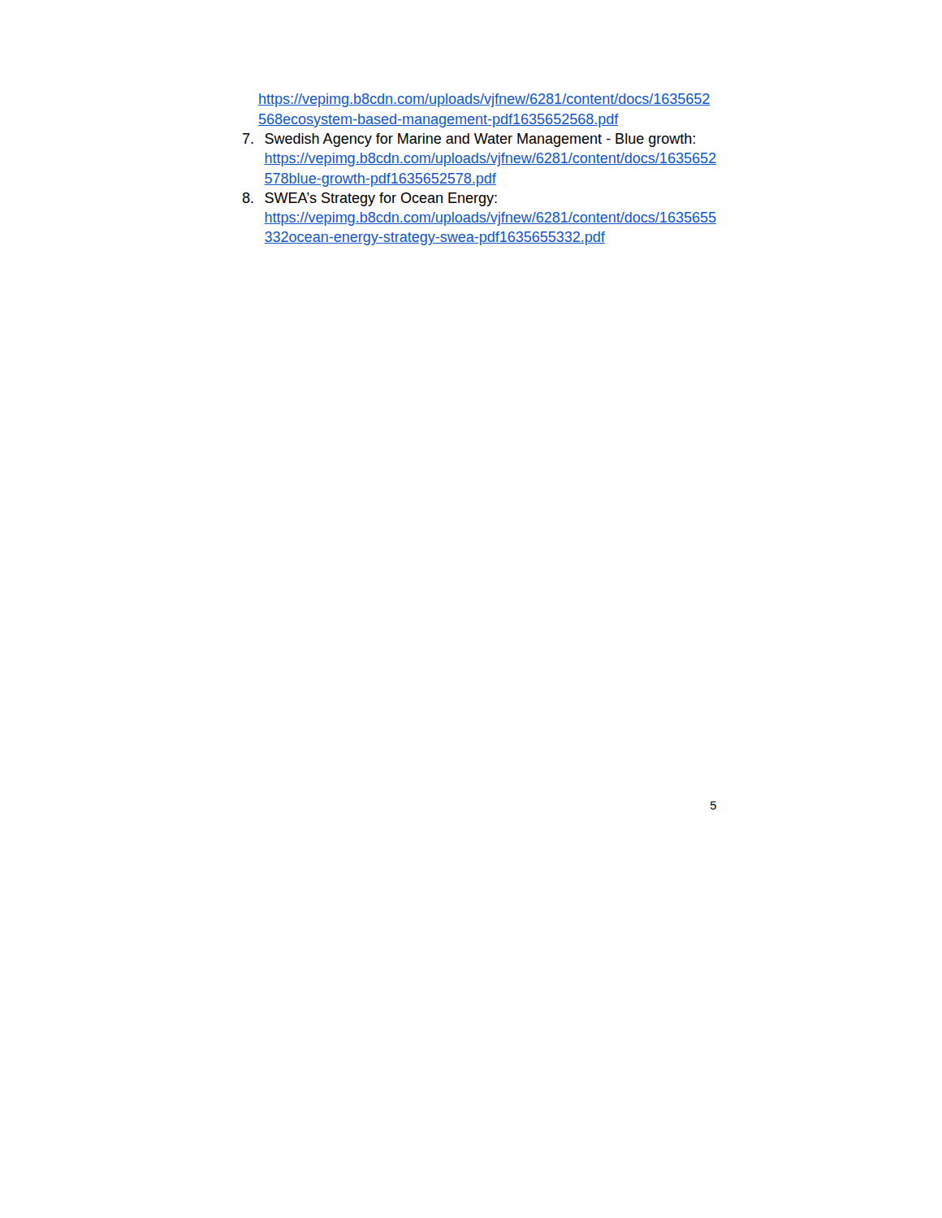https://vepimg.b8cdn.com/uploads/vjfnew/6281/content/docs/1635652568ecosystem-based-management-pdf1635652568.pdf
Swedish Agency for Marine and Water Management - Blue growth:
https://vepimg.b8cdn.com/uploads/vjfnew/6281/content/docs/1635652578blue-growth-pdf1635652578.pdf
SWEA’s Strategy for Ocean Energy:
https://vepimg.b8cdn.com/uploads/vjfnew/6281/content/docs/1635655332ocean-energy-strategy-swea-pdf1635655332.pdf
5